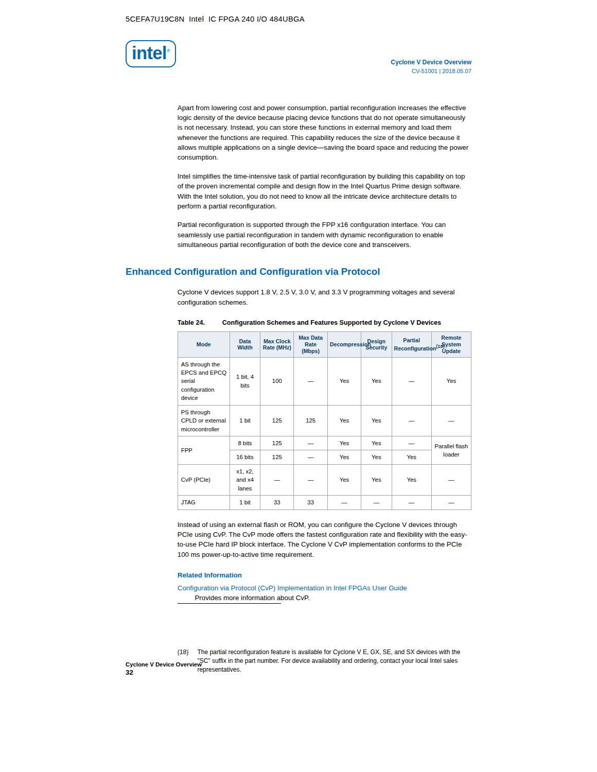5CEFA7U19C8N Intel IC FPGA 240 I/O 484UBGA
intel®
Cyclone V Device Overview
CV-51001 | 2018.05.07
Apart from lowering cost and power consumption, partial reconfiguration increases the effective logic density of the device because placing device functions that do not operate simultaneously is not necessary. Instead, you can store these functions in external memory and load them whenever the functions are required. This capability reduces the size of the device because it allows multiple applications on a single device—saving the board space and reducing the power consumption.
Intel simplifies the time-intensive task of partial reconfiguration by building this capability on top of the proven incremental compile and design flow in the Intel Quartus Prime design software. With the Intel solution, you do not need to know all the intricate device architecture details to perform a partial reconfiguration.
Partial reconfiguration is supported through the FPP x16 configuration interface. You can seamlessly use partial reconfiguration in tandem with dynamic reconfiguration to enable simultaneous partial reconfiguration of both the device core and transceivers.
Enhanced Configuration and Configuration via Protocol
Cyclone V devices support 1.8 V, 2.5 V, 3.0 V, and 3.3 V programming voltages and several configuration schemes.
Table 24. Configuration Schemes and Features Supported by Cyclone V Devices
| Mode | Data Width | Max Clock Rate (MHz) | Max Data Rate (Mbps) | Decompression | Design Security | Partial Reconfiguration (18) | Remote System Update |
| --- | --- | --- | --- | --- | --- | --- | --- |
| AS through the EPCS and EPCQ serial configuration device | 1 bit, 4 bits | 100 | — | Yes | Yes | — | Yes |
| PS through CPLD or external microcontroller | 1 bit | 125 | 125 | Yes | Yes | — | — |
| FPP | 8 bits | 125 | — | Yes | Yes | — | Parallel flash loader |
| 16 bits | 125 | — | Yes | Yes | Yes |
| CvP (PCIe) | x1, x2, and x4 lanes | — | — | Yes | Yes | Yes | — |
| JTAG | 1 bit | 33 | 33 | — | — | — | — |
Instead of using an external flash or ROM, you can configure the Cyclone V devices through PCIe using CvP. The CvP mode offers the fastest configuration rate and flexibility with the easy-to-use PCIe hard IP block interface. The Cyclone V CvP implementation conforms to the PCIe 100 ms power-up-to-active time requirement.
Related Information
Configuration via Protocol (CvP) Implementation in Intel FPGAs User Guide
Provides more information about CvP.
(18) The partial reconfiguration feature is available for Cyclone V E, GX, SE, and SX devices with the "SC" suffix in the part number. For device availability and ordering, contact your local Intel sales representatives.
Cyclone V Device Overview
32